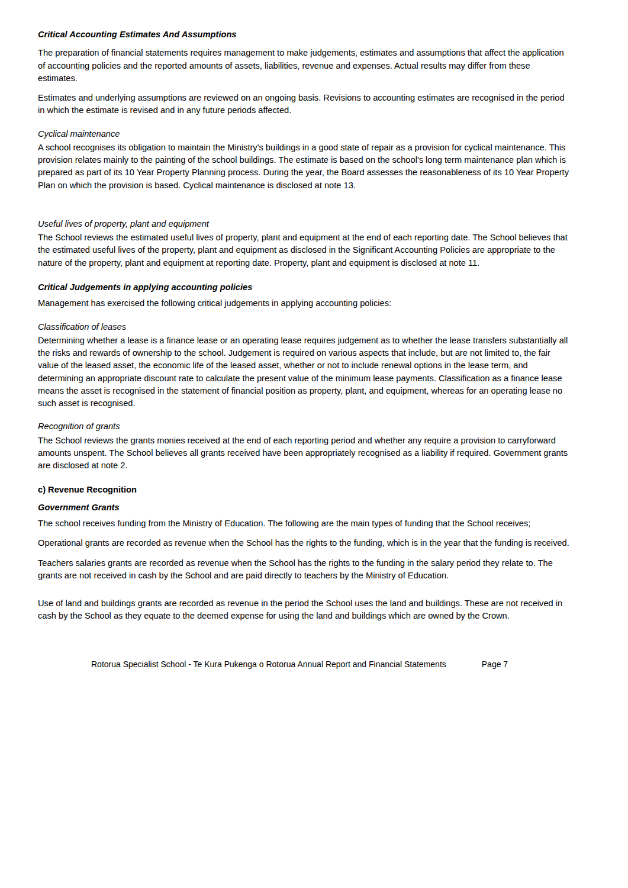Critical Accounting Estimates And Assumptions
The preparation of financial statements requires management to make judgements, estimates and assumptions that affect the application of accounting policies and the reported amounts of assets, liabilities, revenue and expenses. Actual results may differ from these estimates.
Estimates and underlying assumptions are reviewed on an ongoing basis. Revisions to accounting estimates are recognised in the period in which the estimate is revised and in any future periods affected.
Cyclical maintenance
A school recognises its obligation to maintain the Ministry's buildings in a good state of repair as a provision for cyclical maintenance. This provision relates mainly to the painting of the school buildings. The estimate is based on the school's long term maintenance plan which is prepared as part of its 10 Year Property Planning process. During the year, the Board assesses the reasonableness of its 10 Year Property Plan on which the provision is based. Cyclical maintenance is disclosed at note 13.
Useful lives of property, plant and equipment
The School reviews the estimated useful lives of property, plant and equipment at the end of each reporting date. The School believes that the estimated useful lives of the property, plant and equipment as disclosed in the Significant Accounting Policies are appropriate to the nature of the property, plant and equipment at reporting date. Property, plant and equipment is disclosed at note 11.
Critical Judgements in applying accounting policies
Management has exercised the following critical judgements in applying accounting policies:
Classification of leases
Determining whether a lease is a finance lease or an operating lease requires judgement as to whether the lease transfers substantially all the risks and rewards of ownership to the school. Judgement is required on various aspects that include, but are not limited to, the fair value of the leased asset, the economic life of the leased asset, whether or not to include renewal options in the lease term, and determining an appropriate discount rate to calculate the present value of the minimum lease payments. Classification as a finance lease means the asset is recognised in the statement of financial position as property, plant, and equipment, whereas for an operating lease no such asset is recognised.
Recognition of grants
The School reviews the grants monies received at the end of each reporting period and whether any require a provision to carryforward amounts unspent. The School believes all grants received have been appropriately recognised as a liability if required. Government grants are disclosed at note 2.
c) Revenue Recognition
Government Grants
The school receives funding from the Ministry of Education. The following are the main types of funding that the School receives;
Operational grants are recorded as revenue when the School has the rights to the funding, which is in the year that the funding is received.
Teachers salaries grants are recorded as revenue when the School has the rights to the funding in the salary period they relate to. The grants are not received in cash by the School and are paid directly to teachers by the Ministry of Education.
Use of land and buildings grants are recorded as revenue in the period the School uses the land and buildings. These are not received in cash by the School as they equate to the deemed expense for using the land and buildings which are owned by the Crown.
Rotorua Specialist School - Te Kura Pukenga o Rotorua Annual Report and Financial Statements Page 7